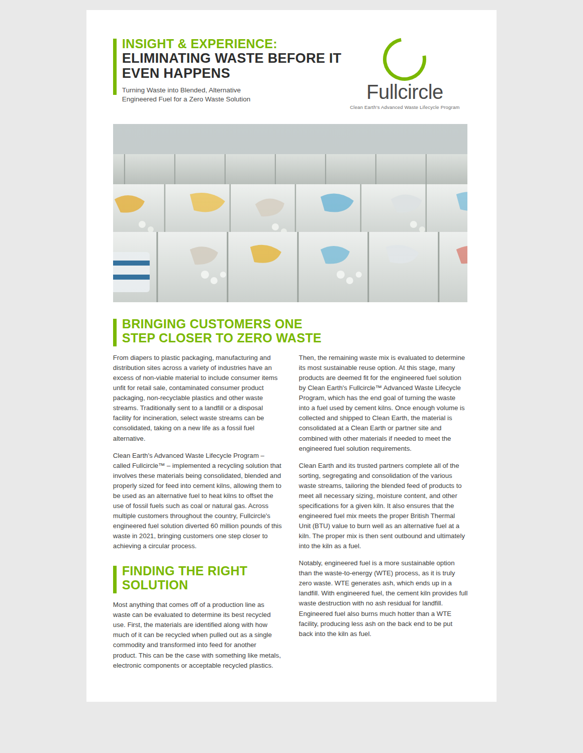Insight & Experience: Eliminating Waste Before It Even Happens
Turning Waste into Blended, Alternative
Engineered Fuel for a Zero Waste Solution
Fullcircle
Clean Earth's Advanced Waste Lifecycle Program
Bringing Customers One
Step Closer to Zero Waste
From diapers to plastic packaging, manufacturing and distribution sites across a variety of industries have an excess of non-viable material to include consumer items unfit for retail sale, contaminated consumer product packaging, non-recyclable plastics and other waste streams. Traditionally sent to a landfill or a disposal facility for incineration, select waste streams can be consolidated, taking on a new life as a fossil fuel alternative.
Clean Earth's Advanced Waste Lifecycle Program – called Fullcircle™ – implemented a recycling solution that involves these materials being consolidated, blended and properly sized for feed into cement kilns, allowing them to be used as an alternative fuel to heat kilns to offset the use of fossil fuels such as coal or natural gas. Across multiple customers throughout the country, Fullcircle's engineered fuel solution diverted 60 million pounds of this waste in 2021, bringing customers one step closer to achieving a circular process.
Finding the Right Solution
Most anything that comes off of a production line as waste can be evaluated to determine its best recycled use. First, the materials are identified along with how much of it can be recycled when pulled out as a single commodity and transformed into feed for another product. This can be the case with something like metals, electronic components or acceptable recycled plastics.
Then, the remaining waste mix is evaluated to determine its most sustainable reuse option. At this stage, many products are deemed fit for the engineered fuel solution by Clean Earth's Fullcircle™ Advanced Waste Lifecycle Program, which has the end goal of turning the waste into a fuel used by cement kilns. Once enough volume is collected and shipped to Clean Earth, the material is consolidated at a Clean Earth or partner site and combined with other materials if needed to meet the engineered fuel solution requirements.
Clean Earth and its trusted partners complete all of the sorting, segregating and consolidation of the various waste streams, tailoring the blended feed of products to meet all necessary sizing, moisture content, and other specifications for a given kiln. It also ensures that the engineered fuel mix meets the proper British Thermal Unit (BTU) value to burn well as an alternative fuel at a kiln. The proper mix is then sent outbound and ultimately into the kiln as a fuel.
Notably, engineered fuel is a more sustainable option than the waste-to-energy (WTE) process, as it is truly zero waste. WTE generates ash, which ends up in a landfill. With engineered fuel, the cement kiln provides full waste destruction with no ash residual for landfill. Engineered fuel also burns much hotter than a WTE facility, producing less ash on the back end to be put back into the kiln as fuel.